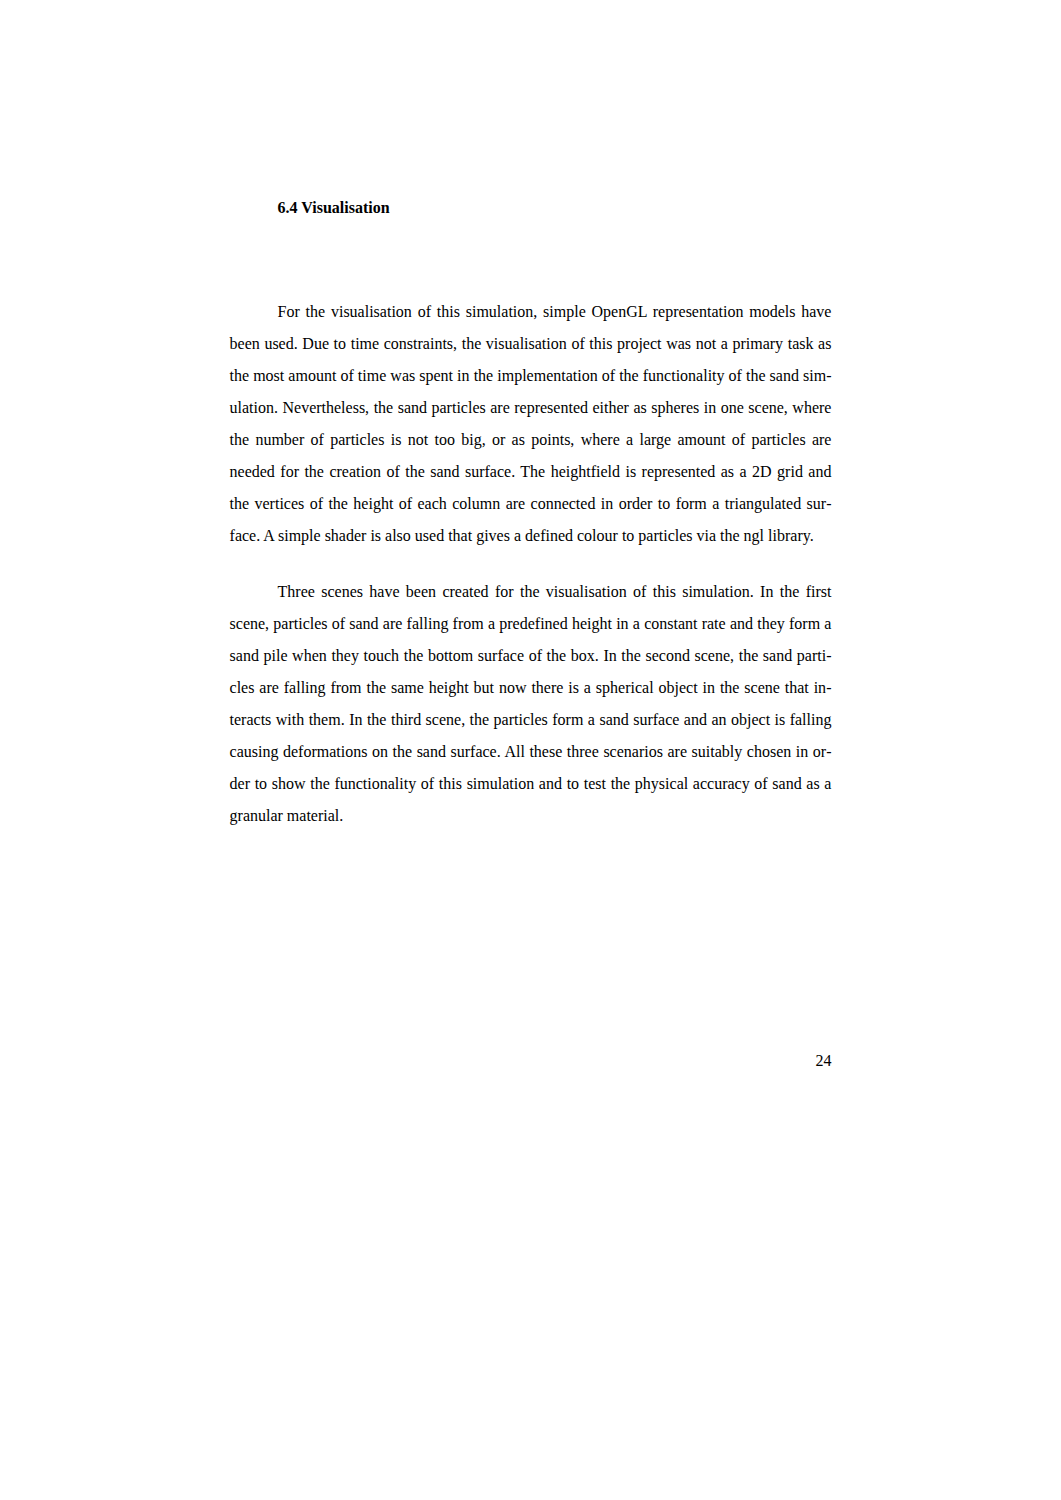6.4 Visualisation
For the visualisation of this simulation, simple OpenGL representation models have been used. Due to time constraints, the visualisation of this project was not a primary task as the most amount of time was spent in the implementation of the functionality of the sand simulation. Nevertheless, the sand particles are represented either as spheres in one scene, where the number of particles is not too big, or as points, where a large amount of particles are needed for the creation of the sand surface. The heightfield is represented as a 2D grid and the vertices of the height of each column are connected in order to form a triangulated surface. A simple shader is also used that gives a defined colour to particles via the ngl library.
Three scenes have been created for the visualisation of this simulation. In the first scene, particles of sand are falling from a predefined height in a constant rate and they form a sand pile when they touch the bottom surface of the box. In the second scene, the sand particles are falling from the same height but now there is a spherical object in the scene that interacts with them. In the third scene, the particles form a sand surface and an object is falling causing deformations on the sand surface. All these three scenarios are suitably chosen in order to show the functionality of this simulation and to test the physical accuracy of sand as a granular material.
24